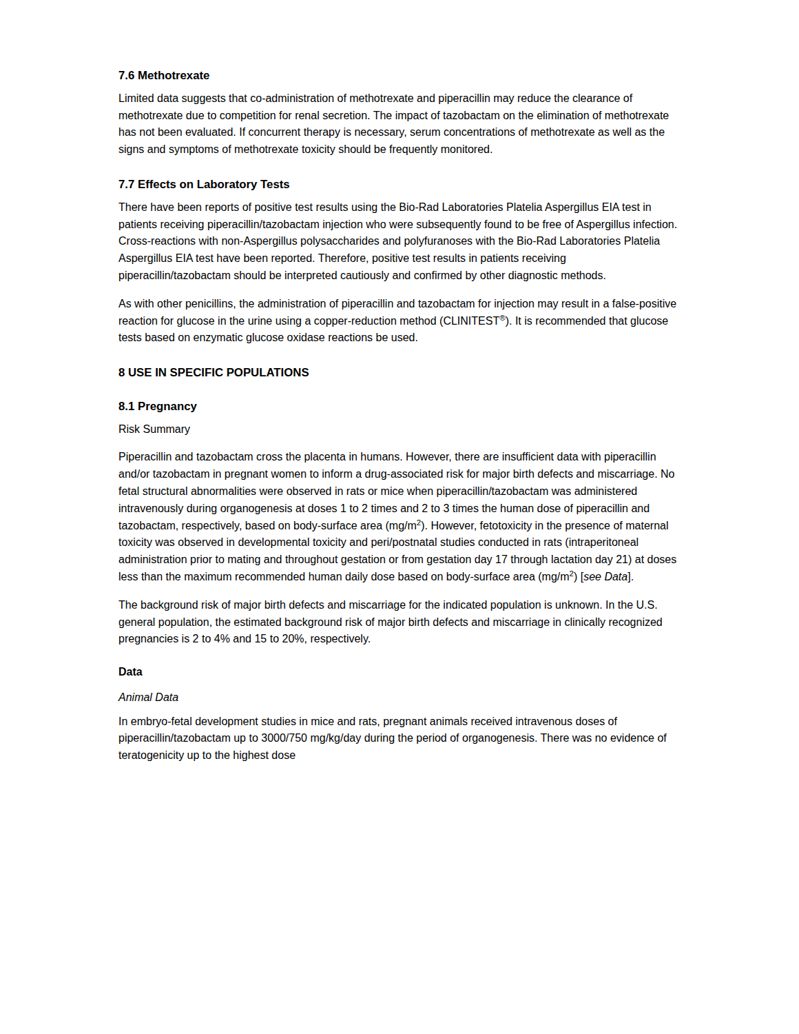7.6 Methotrexate
Limited data suggests that co-administration of methotrexate and piperacillin may reduce the clearance of methotrexate due to competition for renal secretion. The impact of tazobactam on the elimination of methotrexate has not been evaluated. If concurrent therapy is necessary, serum concentrations of methotrexate as well as the signs and symptoms of methotrexate toxicity should be frequently monitored.
7.7 Effects on Laboratory Tests
There have been reports of positive test results using the Bio-Rad Laboratories Platelia Aspergillus EIA test in patients receiving piperacillin/tazobactam injection who were subsequently found to be free of Aspergillus infection. Cross-reactions with non-Aspergillus polysaccharides and polyfuranoses with the Bio-Rad Laboratories Platelia Aspergillus EIA test have been reported. Therefore, positive test results in patients receiving piperacillin/tazobactam should be interpreted cautiously and confirmed by other diagnostic methods.
As with other penicillins, the administration of piperacillin and tazobactam for injection may result in a false-positive reaction for glucose in the urine using a copper-reduction method (CLINITEST®). It is recommended that glucose tests based on enzymatic glucose oxidase reactions be used.
8 USE IN SPECIFIC POPULATIONS
8.1 Pregnancy
Risk Summary
Piperacillin and tazobactam cross the placenta in humans. However, there are insufficient data with piperacillin and/or tazobactam in pregnant women to inform a drug-associated risk for major birth defects and miscarriage. No fetal structural abnormalities were observed in rats or mice when piperacillin/tazobactam was administered intravenously during organogenesis at doses 1 to 2 times and 2 to 3 times the human dose of piperacillin and tazobactam, respectively, based on body-surface area (mg/m2). However, fetotoxicity in the presence of maternal toxicity was observed in developmental toxicity and peri/postnatal studies conducted in rats (intraperitoneal administration prior to mating and throughout gestation or from gestation day 17 through lactation day 21) at doses less than the maximum recommended human daily dose based on body-surface area (mg/m2) [see Data].
The background risk of major birth defects and miscarriage for the indicated population is unknown. In the U.S. general population, the estimated background risk of major birth defects and miscarriage in clinically recognized pregnancies is 2 to 4% and 15 to 20%, respectively.
Data
Animal Data
In embryo-fetal development studies in mice and rats, pregnant animals received intravenous doses of piperacillin/tazobactam up to 3000/750 mg/kg/day during the period of organogenesis. There was no evidence of teratogenicity up to the highest dose